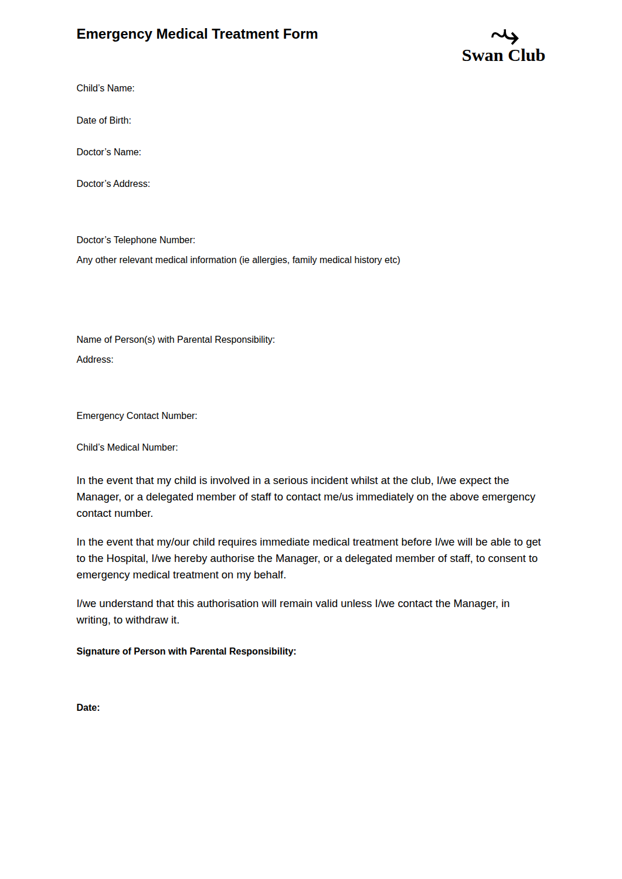Emergency Medical Treatment Form
~⤷ Swan Club
Child’s Name:
Date of Birth:
Doctor’s Name:
Doctor’s Address:
Doctor’s Telephone Number:
Any other relevant medical information (ie allergies, family medical history etc)
Name of Person(s) with Parental Responsibility:
Address:
Emergency Contact Number:
Child’s Medical Number:
In the event that my child is involved in a serious incident whilst at the club, I/we expect the Manager, or a delegated member of staff to contact me/us immediately on the above emergency contact number.
In the event that my/our child requires immediate medical treatment before I/we will be able to get to the Hospital, I/we hereby authorise the Manager, or a delegated member of staff, to consent to
emergency medical treatment on my behalf.
I/we understand that this authorisation will remain valid unless I/we contact the Manager, in writing, to withdraw it.
Signature of Person with Parental Responsibility:
Date: